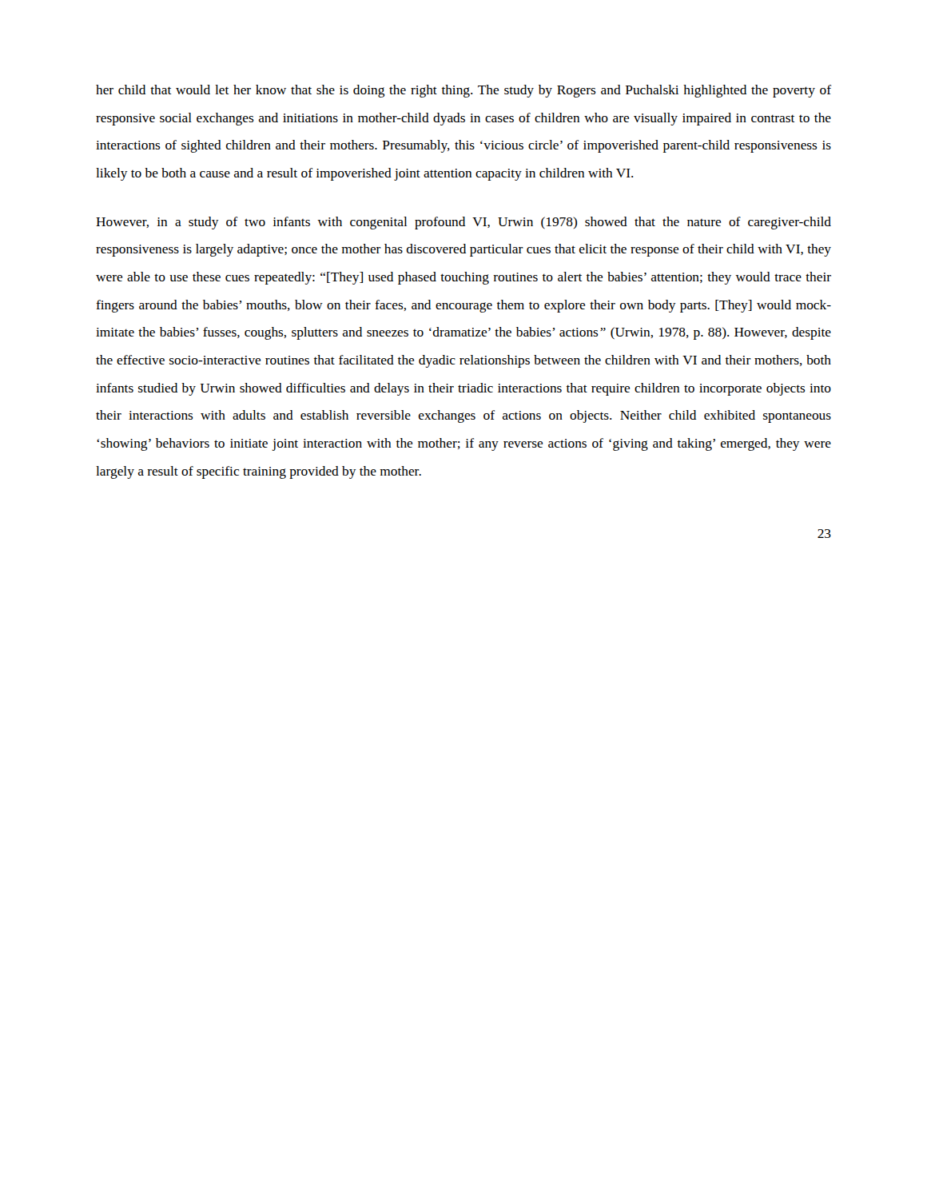her child that would let her know that she is doing the right thing. The study by Rogers and Puchalski highlighted the poverty of responsive social exchanges and initiations in mother-child dyads in cases of children who are visually impaired in contrast to the interactions of sighted children and their mothers. Presumably, this ‘vicious circle’ of impoverished parent-child responsiveness is likely to be both a cause and a result of impoverished joint attention capacity in children with VI.
However, in a study of two infants with congenital profound VI, Urwin (1978) showed that the nature of caregiver-child responsiveness is largely adaptive; once the mother has discovered particular cues that elicit the response of their child with VI, they were able to use these cues repeatedly: “[They] used phased touching routines to alert the babies’ attention; they would trace their fingers around the babies’ mouths, blow on their faces, and encourage them to explore their own body parts. [They] would mock-imitate the babies’ fusses, coughs, splutters and sneezes to ‘dramatize’ the babies’ actions” (Urwin, 1978, p. 88). However, despite the effective socio-interactive routines that facilitated the dyadic relationships between the children with VI and their mothers, both infants studied by Urwin showed difficulties and delays in their triadic interactions that require children to incorporate objects into their interactions with adults and establish reversible exchanges of actions on objects. Neither child exhibited spontaneous ‘showing’ behaviors to initiate joint interaction with the mother; if any reverse actions of ‘giving and taking’ emerged, they were largely a result of specific training provided by the mother.
23